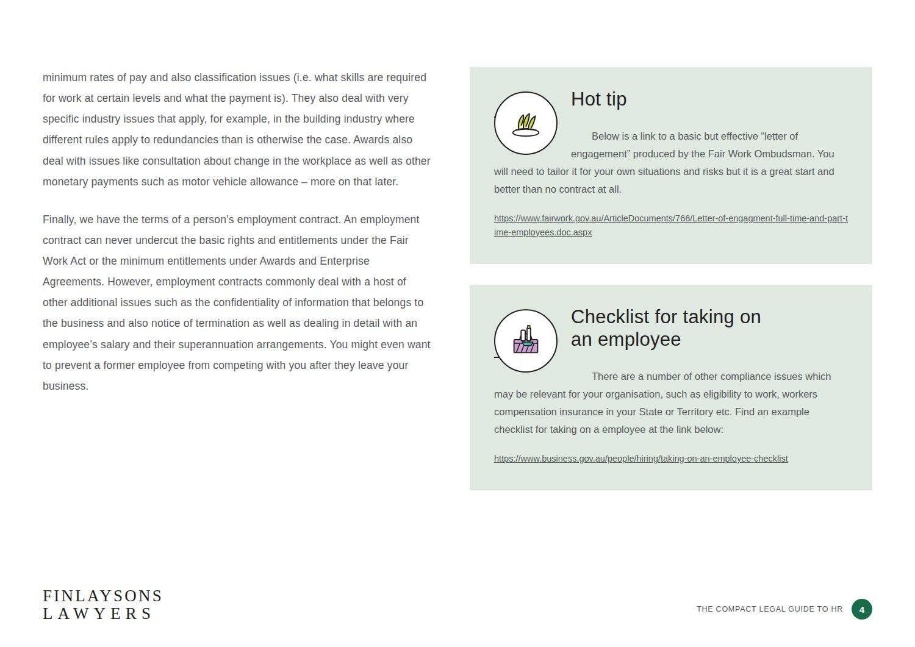minimum rates of pay and also classification issues (i.e. what skills are required for work at certain levels and what the payment is). They also deal with very specific industry issues that apply, for example, in the building industry where different rules apply to redundancies than is otherwise the case. Awards also deal with issues like consultation about change in the workplace as well as other monetary payments such as motor vehicle allowance – more on that later.
Finally, we have the terms of a person’s employment contract. An employment contract can never undercut the basic rights and entitlements under the Fair Work Act or the minimum entitlements under Awards and Enterprise Agreements. However, employment contracts commonly deal with a host of other additional issues such as the confidentiality of information that belongs to the business and also notice of termination as well as dealing in detail with an employee’s salary and their superannuation arrangements. You might even want to prevent a former employee from competing with you after they leave your business.
Hot tip
Below is a link to a basic but effective “letter of engagement” produced by the Fair Work Ombudsman. You will need to tailor it for your own situations and risks but it is a great start and better than no contract at all.
https://www.fairwork.gov.au/ArticleDocuments/766/Letter-of-engagment-full-time-and-part-time-employees.doc.aspx
Checklist for taking on
an employee
There are a number of other compliance issues which may be relevant for your organisation, such as eligibility to work, workers compensation insurance in your State or Territory etc. Find an example checklist for taking on a employee at the link below:
https://www.business.gov.au/people/hiring/taking-on-an-employee-checklist
FINLAYSONS LAWYERS
The Compact Legal Guide to HR 4